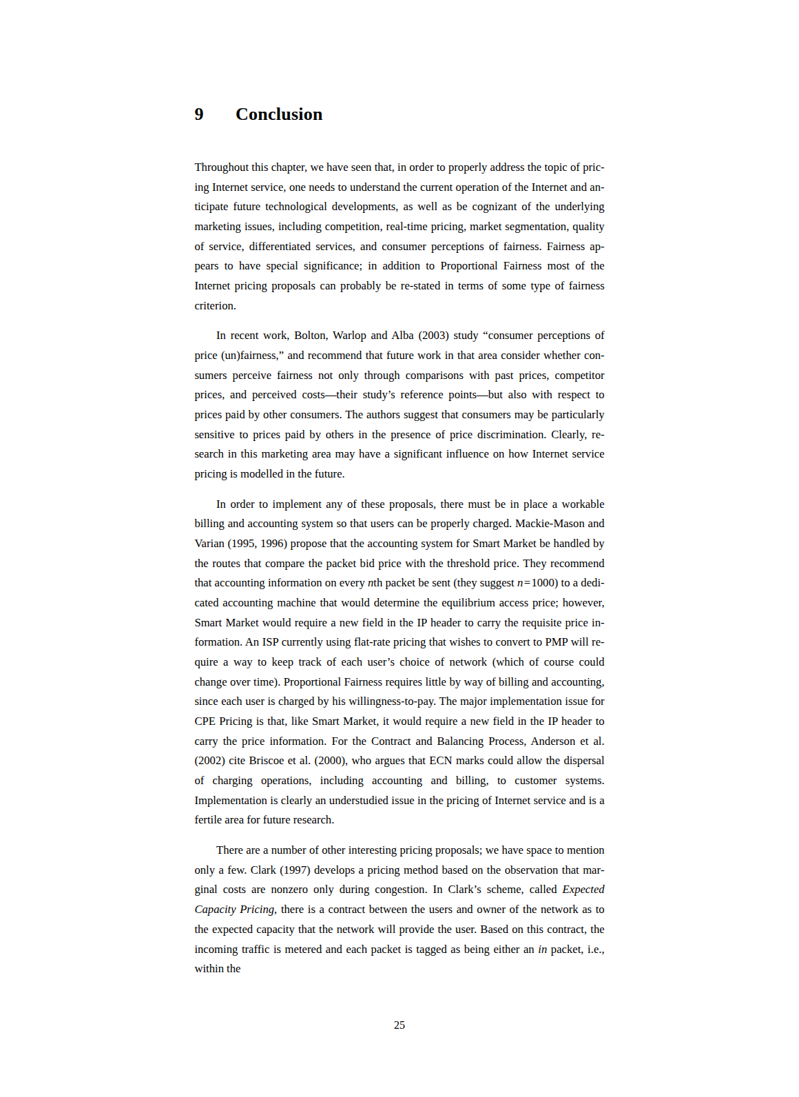9 Conclusion
Throughout this chapter, we have seen that, in order to properly address the topic of pricing Internet service, one needs to understand the current operation of the Internet and anticipate future technological developments, as well as be cognizant of the underlying marketing issues, including competition, real-time pricing, market segmentation, quality of service, differentiated services, and consumer perceptions of fairness. Fairness appears to have special significance; in addition to Proportional Fairness most of the Internet pricing proposals can probably be re-stated in terms of some type of fairness criterion.
In recent work, Bolton, Warlop and Alba (2003) study “consumer perceptions of price (un)fairness,” and recommend that future work in that area consider whether consumers perceive fairness not only through comparisons with past prices, competitor prices, and perceived costs—their study’s reference points—but also with respect to prices paid by other consumers. The authors suggest that consumers may be particularly sensitive to prices paid by others in the presence of price discrimination. Clearly, research in this marketing area may have a significant influence on how Internet service pricing is modelled in the future.
In order to implement any of these proposals, there must be in place a workable billing and accounting system so that users can be properly charged. Mackie-Mason and Varian (1995, 1996) propose that the accounting system for Smart Market be handled by the routes that compare the packet bid price with the threshold price. They recommend that accounting information on every nth packet be sent (they suggest n = 1000) to a dedicated accounting machine that would determine the equilibrium access price; however, Smart Market would require a new field in the IP header to carry the requisite price information. An ISP currently using flat-rate pricing that wishes to convert to PMP will require a way to keep track of each user’s choice of network (which of course could change over time). Proportional Fairness requires little by way of billing and accounting, since each user is charged by his willingness-to-pay. The major implementation issue for CPE Pricing is that, like Smart Market, it would require a new field in the IP header to carry the price information. For the Contract and Balancing Process, Anderson et al. (2002) cite Briscoe et al. (2000), who argues that ECN marks could allow the dispersal of charging operations, including accounting and billing, to customer systems. Implementation is clearly an understudied issue in the pricing of Internet service and is a fertile area for future research.
There are a number of other interesting pricing proposals; we have space to mention only a few. Clark (1997) develops a pricing method based on the observation that marginal costs are nonzero only during congestion. In Clark’s scheme, called Expected Capacity Pricing, there is a contract between the users and owner of the network as to the expected capacity that the network will provide the user. Based on this contract, the incoming traffic is metered and each packet is tagged as being either an in packet, i.e., within the
25